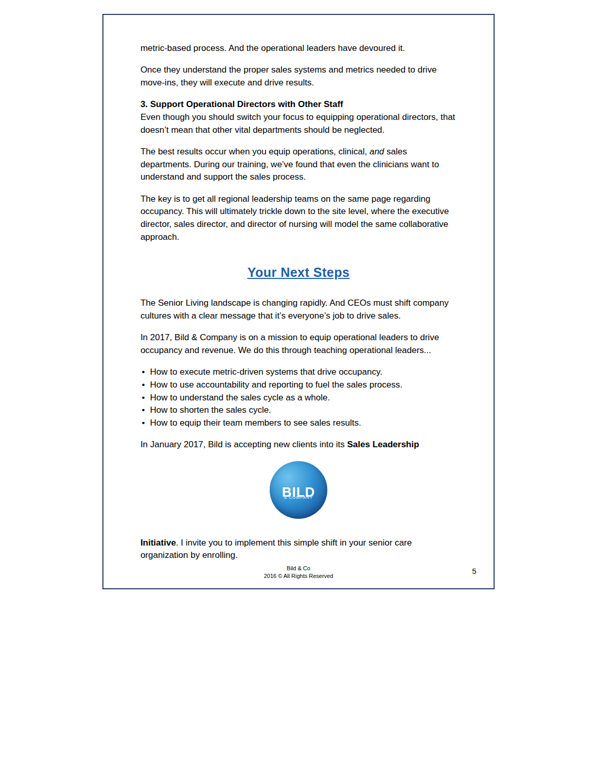metric-based process. And the operational leaders have devoured it.
Once they understand the proper sales systems and metrics needed to drive move-ins, they will execute and drive results.
3. Support Operational Directors with Other Staff
Even though you should switch your focus to equipping operational directors, that doesn’t mean that other vital departments should be neglected.
The best results occur when you equip operations, clinical, and sales departments. During our training, we’ve found that even the clinicians want to understand and support the sales process.
The key is to get all regional leadership teams on the same page regarding occupancy. This will ultimately trickle down to the site level, where the executive director, sales director, and director of nursing will model the same collaborative approach.
Your Next Steps
The Senior Living landscape is changing rapidly. And CEOs must shift company cultures with a clear message that it’s everyone’s job to drive sales.
In 2017, Bild & Company is on a mission to equip operational leaders to drive occupancy and revenue. We do this through teaching operational leaders...
How to execute metric-driven systems that drive occupancy.
How to use accountability and reporting to fuel the sales process.
How to understand the sales cycle as a whole.
How to shorten the sales cycle.
How to equip their team members to see sales results.
In January 2017, Bild is accepting new clients into its Sales Leadership
BILD & COMPANY
Initiative. I invite you to implement this simple shift in your senior care organization by enrolling.
Bild & Co
2016 © All Rights Reserved
5